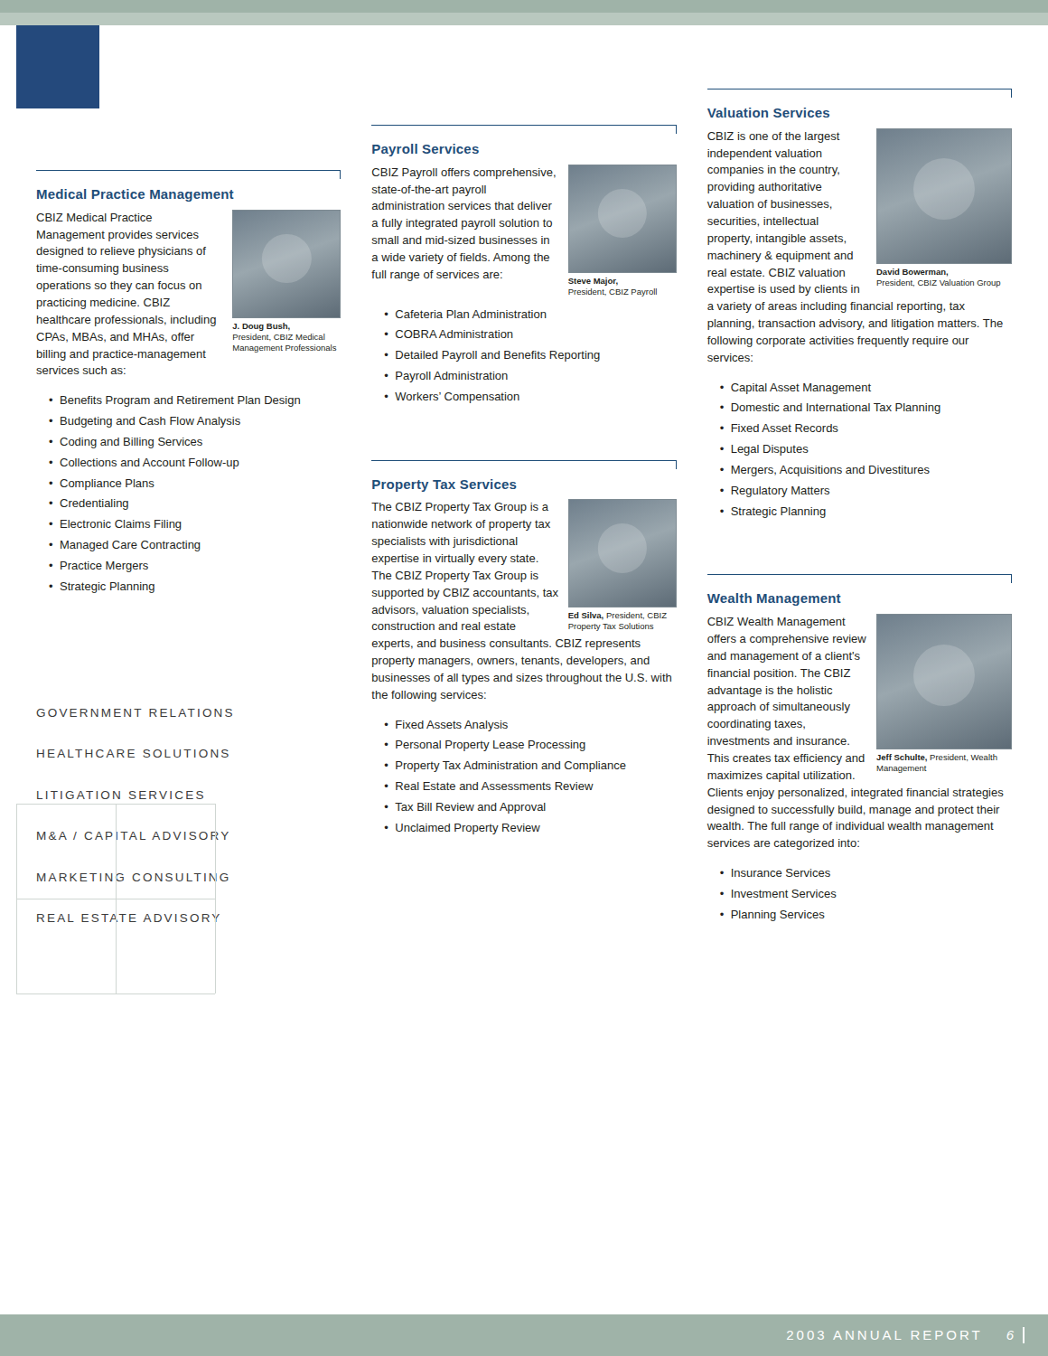Medical Practice Management
J. Doug Bush,
President, CBIZ Medical Management Professionals
CBIZ Medical Practice Management provides services designed to relieve physicians of time-consuming business operations so they can focus on practicing medicine. CBIZ healthcare professionals, including CPAs, MBAs, and MHAs, offer billing and practice-management services such as:
Benefits Program and Retirement Plan Design
Budgeting and Cash Flow Analysis
Coding and Billing Services
Collections and Account Follow-up
Compliance Plans
Credentialing
Electronic Claims Filing
Managed Care Contracting
Practice Mergers
Strategic Planning
Government Relations
Healthcare Solutions
Litigation Services
M&A / Capital Advisory
Marketing Consulting
Real Estate Advisory
Payroll Services
Steve Major,
President, CBIZ Payroll
CBIZ Payroll offers comprehensive, state-of-the-art payroll administration services that deliver a fully integrated payroll solution to small and mid-sized businesses in a wide variety of fields. Among the full range of services are:
Cafeteria Plan Administration
COBRA Administration
Detailed Payroll and Benefits Reporting
Payroll Administration
Workers’ Compensation
Property Tax Services
Ed Silva, President, CBIZ Property Tax Solutions
The CBIZ Property Tax Group is a nationwide network of property tax specialists with jurisdictional expertise in virtually every state. The CBIZ Property Tax Group is supported by CBIZ accountants, tax advisors, valuation specialists, construction and real estate experts, and business consultants. CBIZ represents property managers, owners, tenants, developers, and businesses of all types and sizes throughout the U.S. with the following services:
Fixed Assets Analysis
Personal Property Lease Processing
Property Tax Administration and Compliance
Real Estate and Assessments Review
Tax Bill Review and Approval
Unclaimed Property Review
Valuation Services
David Bowerman,
President, CBIZ Valuation Group
CBIZ is one of the largest independent valuation companies in the country, providing authoritative valuation of businesses, securities, intellectual property, intangible assets, machinery & equipment and real estate. CBIZ valuation expertise is used by clients in a variety of areas including financial reporting, tax planning, transaction advisory, and litigation matters. The following corporate activities frequently require our services:
Capital Asset Management
Domestic and International Tax Planning
Fixed Asset Records
Legal Disputes
Mergers, Acquisitions and Divestitures
Regulatory Matters
Strategic Planning
Wealth Management
Jeff Schulte, President, Wealth Management
CBIZ Wealth Management offers a comprehensive review and management of a client's financial position. The CBIZ advantage is the holistic approach of simultaneously coordinating taxes, investments and insurance. This creates tax efficiency and maximizes capital utilization. Clients enjoy personalized, integrated financial strategies designed to successfully build, manage and protect their wealth. The full range of individual wealth management services are categorized into:
Insurance Services
Investment Services
Planning Services
2003 ANNUAL REPORT 6